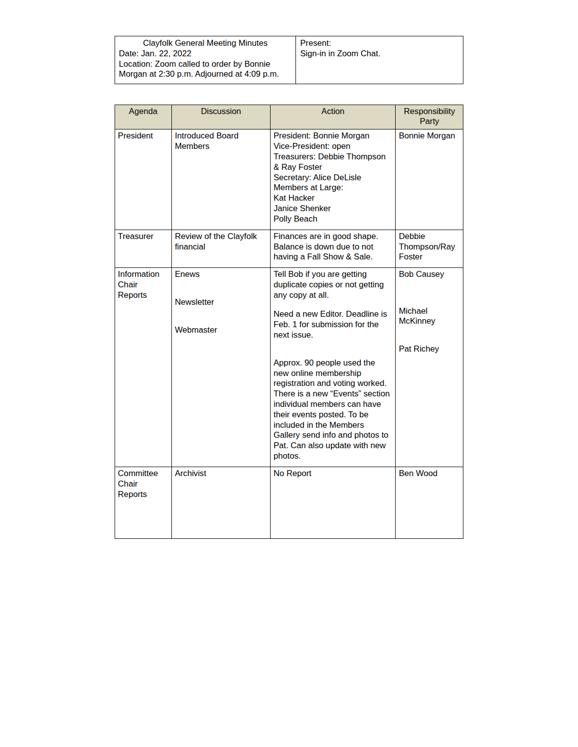| Clayfolk General Meeting Minutes Date: Jan. 22, 2022 Location: Zoom called to order by Bonnie Morgan at 2:30 p.m. Adjourned at 4:09 p.m. | Present: Sign-in in Zoom Chat. |
| Agenda | Discussion | Action | Responsibility Party |
| --- | --- | --- | --- |
| President | Introduced Board Members | President: Bonnie Morgan Vice-President: open Treasurers: Debbie Thompson & Ray Foster Secretary: Alice DeLisle Members at Large: Kat Hacker Janice Shenker Polly Beach | Bonnie Morgan |
| Treasurer | Review of the Clayfolk financial | Finances are in good shape. Balance is down due to not having a Fall Show & Sale. | Debbie Thompson/Ray Foster |
| Information Chair Reports | Enews Newsletter Webmaster | Tell Bob if you are getting duplicate copies or not getting any copy at all. Need a new Editor. Deadline is Feb. 1 for submission for the next issue. Approx. 90 people used the new online membership registration and voting worked. There is a new “Events” section individual members can have their events posted. To be included in the Members Gallery send info and photos to Pat. Can also update with new photos. | Bob Causey Michael McKinney Pat Richey |
| Committee Chair Reports | Archivist | No Report | Ben Wood |